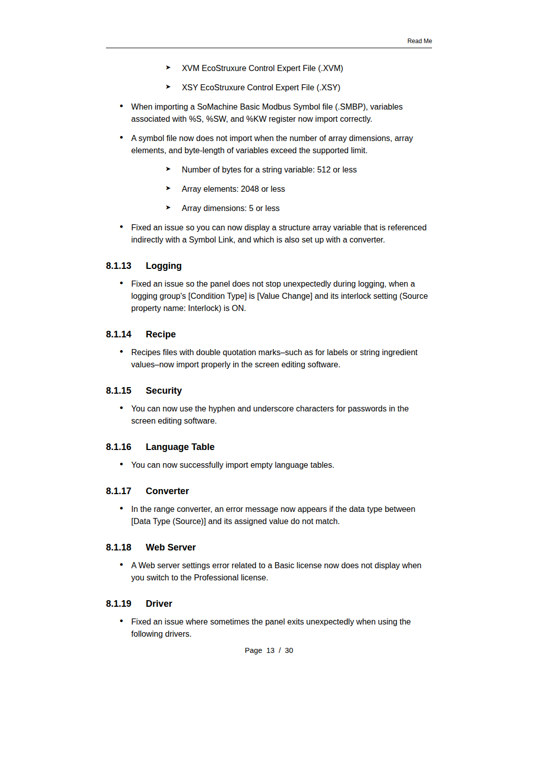Read Me
XVM EcoStruxure Control Expert File (.XVM)
XSY EcoStruxure Control Expert File (.XSY)
When importing a SoMachine Basic Modbus Symbol file (.SMBP), variables associated with %S, %SW, and %KW register now import correctly.
A symbol file now does not import when the number of array dimensions, array elements, and byte-length of variables exceed the supported limit.
Number of bytes for a string variable: 512 or less
Array elements: 2048 or less
Array dimensions: 5 or less
Fixed an issue so you can now display a structure array variable that is referenced indirectly with a Symbol Link, and which is also set up with a converter.
8.1.13 Logging
Fixed an issue so the panel does not stop unexpectedly during logging, when a logging group's [Condition Type] is [Value Change] and its interlock setting (Source property name: Interlock) is ON.
8.1.14 Recipe
Recipes files with double quotation marks–such as for labels or string ingredient values–now import properly in the screen editing software.
8.1.15 Security
You can now use the hyphen and underscore characters for passwords in the screen editing software.
8.1.16 Language Table
You can now successfully import empty language tables.
8.1.17 Converter
In the range converter, an error message now appears if the data type between [Data Type (Source)] and its assigned value do not match.
8.1.18 Web Server
A Web server settings error related to a Basic license now does not display when you switch to the Professional license.
8.1.19 Driver
Fixed an issue where sometimes the panel exits unexpectedly when using the following drivers.
Page 13 / 30